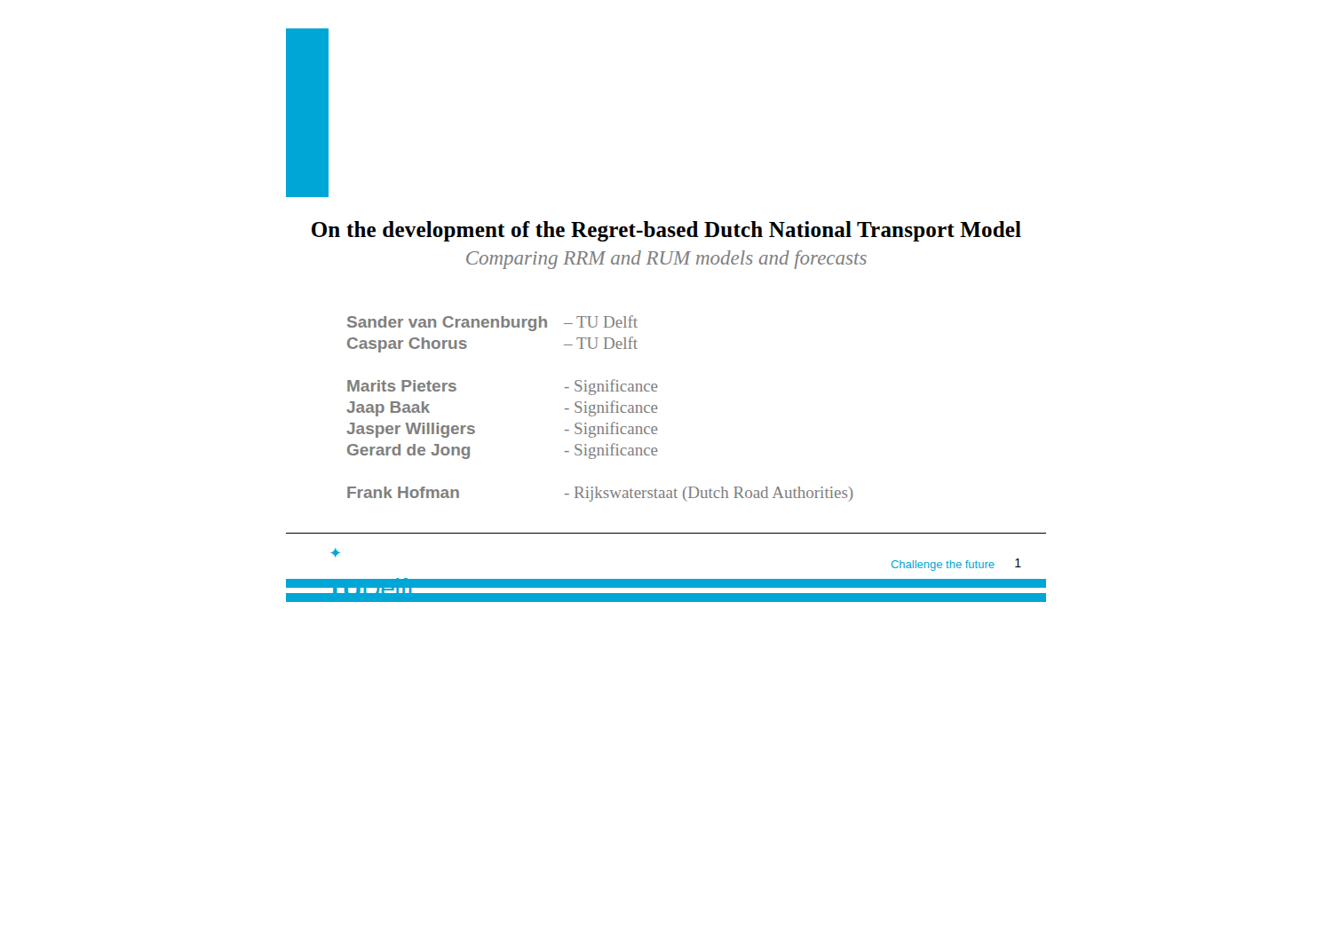On the development of the Regret-based Dutch National Transport Model
Comparing RRM and RUM models and forecasts
| Sander van Cranenburgh | – TU Delft |
| Caspar Chorus | – TU Delft |
| Marits Pieters | - Significance |
| Jaap Baak | - Significance |
| Jasper Willigers | - Significance |
| Gerard de Jong | - Significance |
| Frank Hofman | - Rijkswaterstaat (Dutch Road Authorities) |
✦
TUDelft
Challenge the future
1